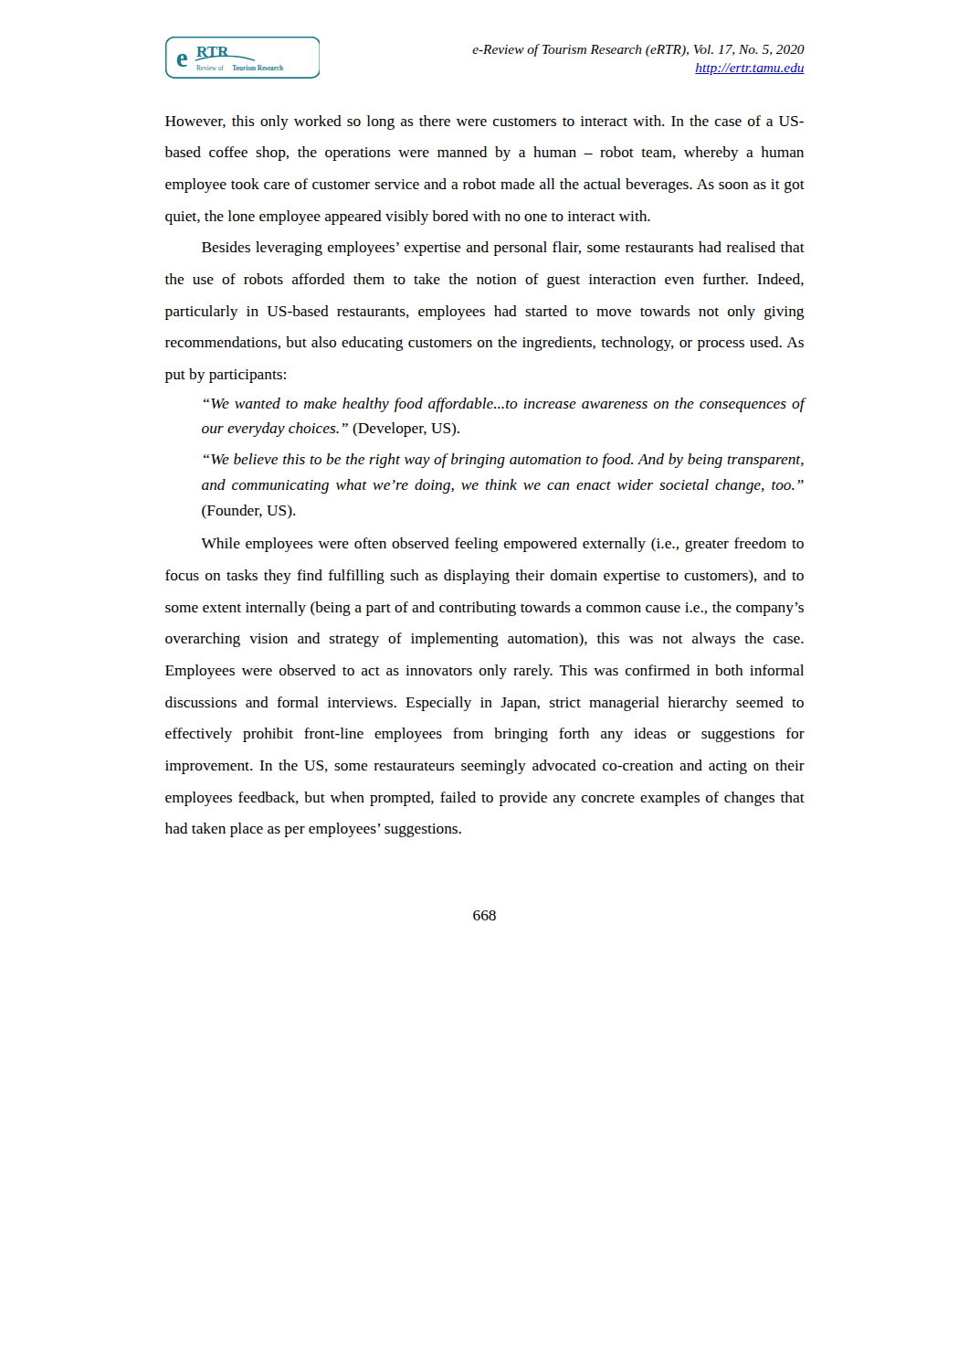e RTR Review of Tourism Research
e-Review of Tourism Research (eRTR), Vol. 17, No. 5, 2020
http://ertr.tamu.edu
However, this only worked so long as there were customers to interact with. In the case of a US-based coffee shop, the operations were manned by a human – robot team, whereby a human employee took care of customer service and a robot made all the actual beverages. As soon as it got quiet, the lone employee appeared visibly bored with no one to interact with.
Besides leveraging employees’ expertise and personal flair, some restaurants had realised that the use of robots afforded them to take the notion of guest interaction even further. Indeed, particularly in US-based restaurants, employees had started to move towards not only giving recommendations, but also educating customers on the ingredients, technology, or process used. As put by participants:
“We wanted to make healthy food affordable...to increase awareness on the consequences of our everyday choices.” (Developer, US).
“We believe this to be the right way of bringing automation to food. And by being transparent, and communicating what we’re doing, we think we can enact wider societal change, too.” (Founder, US).
While employees were often observed feeling empowered externally (i.e., greater freedom to focus on tasks they find fulfilling such as displaying their domain expertise to customers), and to some extent internally (being a part of and contributing towards a common cause i.e., the company’s overarching vision and strategy of implementing automation), this was not always the case. Employees were observed to act as innovators only rarely. This was confirmed in both informal discussions and formal interviews. Especially in Japan, strict managerial hierarchy seemed to effectively prohibit front-line employees from bringing forth any ideas or suggestions for improvement. In the US, some restaurateurs seemingly advocated co-creation and acting on their employees feedback, but when prompted, failed to provide any concrete examples of changes that had taken place as per employees’ suggestions.
668